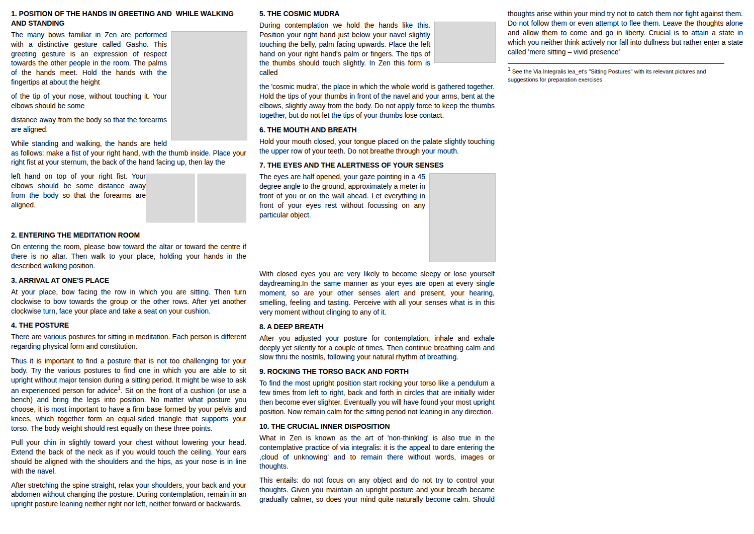1. Position of the hands in greeting and while walking and standing
The many bows familiar in Zen are performed with a distinctive gesture called Gasho. This greeting gesture is an expression of respect towards the other people in the room. The palms of the hands meet. Hold the hands with the fingertips at about the height
of the tip of your nose, without touching it. Your elbows should be some
distance away from the body so that the forearms are aligned.
While standing and walking, the hands are held as follows: make a fist of your right hand, with the thumb inside. Place your right fist at your sternum, the back of the hand facing up, then lay the
left hand on top of your right fist. Your elbows should be some distance away from the body so that the forearms are aligned.
2. Entering the meditation room
On entering the room, please bow toward the altar or toward the centre if there is no altar. Then walk to your place, holding your hands in the described walking position.
3. Arrival at one's place
At your place, bow facing the row in which you are sitting. Then turn clockwise to bow towards the group or the other rows. After yet another clockwise turn, face your place and take a seat on your cushion.
4. The posture
There are various postures for sitting in meditation. Each person is different regarding physical form and constitution.
Thus it is important to find a posture that is not too challenging for your body. Try the various postures to find one in which you are able to sit upright without major tension during a sitting period. It might be wise to ask an experienced person for advice1. Sit on the front of a cushion (or use a bench) and bring the legs into position. No matter what posture you choose, it is most important to have a firm base formed by your pelvis and knees, which together form an equal-sided triangle that supports your torso. The body weight should rest equally on these three points.
Pull your chin in slightly toward your chest without lowering your head. Extend the back of the neck as if you would touch the ceiling. Your ears should be aligned with the shoulders and the hips, as your nose is in line with the navel.
After stretching the spine straight, relax your shoulders, your back and your abdomen without changing the posture. During contemplation, remain in an upright posture leaning neither right nor left, neither forward or backwards.
5. The cosmic mudra
During contemplation we hold the hands like this. Position your right hand just below your navel slightly touching the belly, palm facing upwards. Place the left hand on your right hand's palm or fingers. The tips of the thumbs should touch slightly. In Zen this form is called
the 'cosmic mudra', the place in which the whole world is gathered together. Hold the tips of your thumbs in front of the navel and your arms, bent at the elbows, slightly away from the body. Do not apply force to keep the thumbs together, but do not let the tips of your thumbs lose contact.
6. The mouth and breath
Hold your mouth closed, your tongue placed on the palate slightly touching the upper row of your teeth. Do not breathe through your mouth.
7. The eyes and the alertness of your senses
The eyes are half opened, your gaze pointing in a 45 degree angle to the ground, approximately a meter in front of you or on the wall ahead. Let everything in front of your eyes rest without focussing on any particular object.
With closed eyes you are very likely to become sleepy or lose yourself daydreaming.In the same manner as your eyes are open at every single moment, so are your other senses alert and present, your hearing, smelling, feeling and tasting. Perceive with all your senses what is in this very moment without clinging to any of it.
8. A deep breath
After you adjusted your posture for contemplation, inhale and exhale deeply yet silently for a couple of times. Then continue breathing calm and slow thru the nostrils, following your natural rhythm of breathing.
9. Rocking the torso back and forth
To find the most upright position start rocking your torso like a pendulum a few times from left to right, back and forth in circles that are initially wider then become ever slighter. Eventually you will have found your most upright position. Now remain calm for the sitting period not leaning in any direction.
10. The crucial inner disposition
What in Zen is known as the art of 'non-thinking' is also true in the contemplative practice of via integralis: it is the appeal to dare entering the ,cloud of unknowing' and to remain there without words, images or thoughts.
This entails: do not focus on any object and do not try to control your thoughts. Given you maintain an upright posture and your breath became gradually calmer, so does your mind quite naturally become calm. Should thoughts arise within your mind try not to catch them nor fight against them. Do not follow them or even attempt to flee them. Leave the thoughts alone and allow them to come and go in liberty. Crucial is to attain a state in which you neither think actively nor fall into dullness but rather enter a state called 'mere sitting – vivid presence'
1 See the Via Integralis lea_et's "Sitting Postures" with its relevant pictures and suggestions for preparation exercises